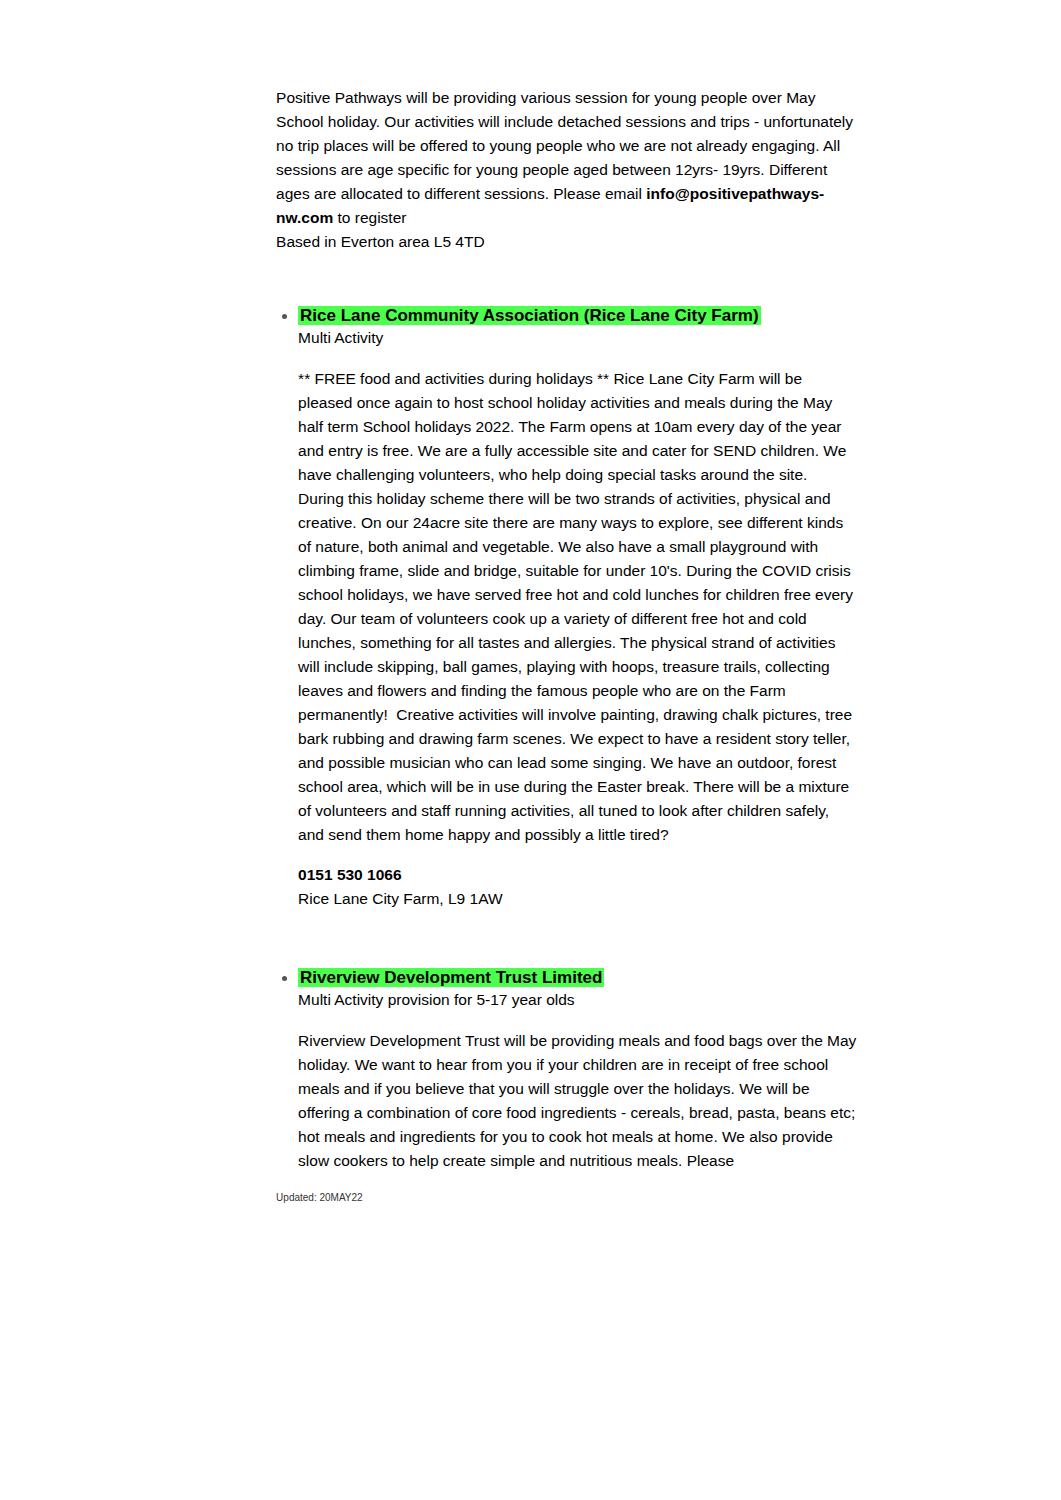Positive Pathways will be providing various session for young people over May School holiday. Our activities will include detached sessions and trips - unfortunately no trip places will be offered to young people who we are not already engaging. All sessions are age specific for young people aged between 12yrs- 19yrs. Different ages are allocated to different sessions. Please email info@positivepathways-nw.com to register
Based in Everton area L5 4TD
Rice Lane Community Association (Rice Lane City Farm)
Multi Activity
** FREE food and activities during holidays ** Rice Lane City Farm will be pleased once again to host school holiday activities and meals during the May half term School holidays 2022. The Farm opens at 10am every day of the year and entry is free. We are a fully accessible site and cater for SEND children. We have challenging volunteers, who help doing special tasks around the site. During this holiday scheme there will be two strands of activities, physical and creative. On our 24acre site there are many ways to explore, see different kinds of nature, both animal and vegetable. We also have a small playground with climbing frame, slide and bridge, suitable for under 10's. During the COVID crisis school holidays, we have served free hot and cold lunches for children free every day. Our team of volunteers cook up a variety of different free hot and cold lunches, something for all tastes and allergies. The physical strand of activities will include skipping, ball games, playing with hoops, treasure trails, collecting leaves and flowers and finding the famous people who are on the Farm permanently! Creative activities will involve painting, drawing chalk pictures, tree bark rubbing and drawing farm scenes. We expect to have a resident story teller, and possible musician who can lead some singing. We have an outdoor, forest school area, which will be in use during the Easter break. There will be a mixture of volunteers and staff running activities, all tuned to look after children safely, and send them home happy and possibly a little tired?
0151 530 1066
Rice Lane City Farm, L9 1AW
Riverview Development Trust Limited
Multi Activity provision for 5-17 year olds
Riverview Development Trust will be providing meals and food bags over the May holiday. We want to hear from you if your children are in receipt of free school meals and if you believe that you will struggle over the holidays. We will be offering a combination of core food ingredients - cereals, bread, pasta, beans etc; hot meals and ingredients for you to cook hot meals at home. We also provide slow cookers to help create simple and nutritious meals. Please
Updated: 20MAY22